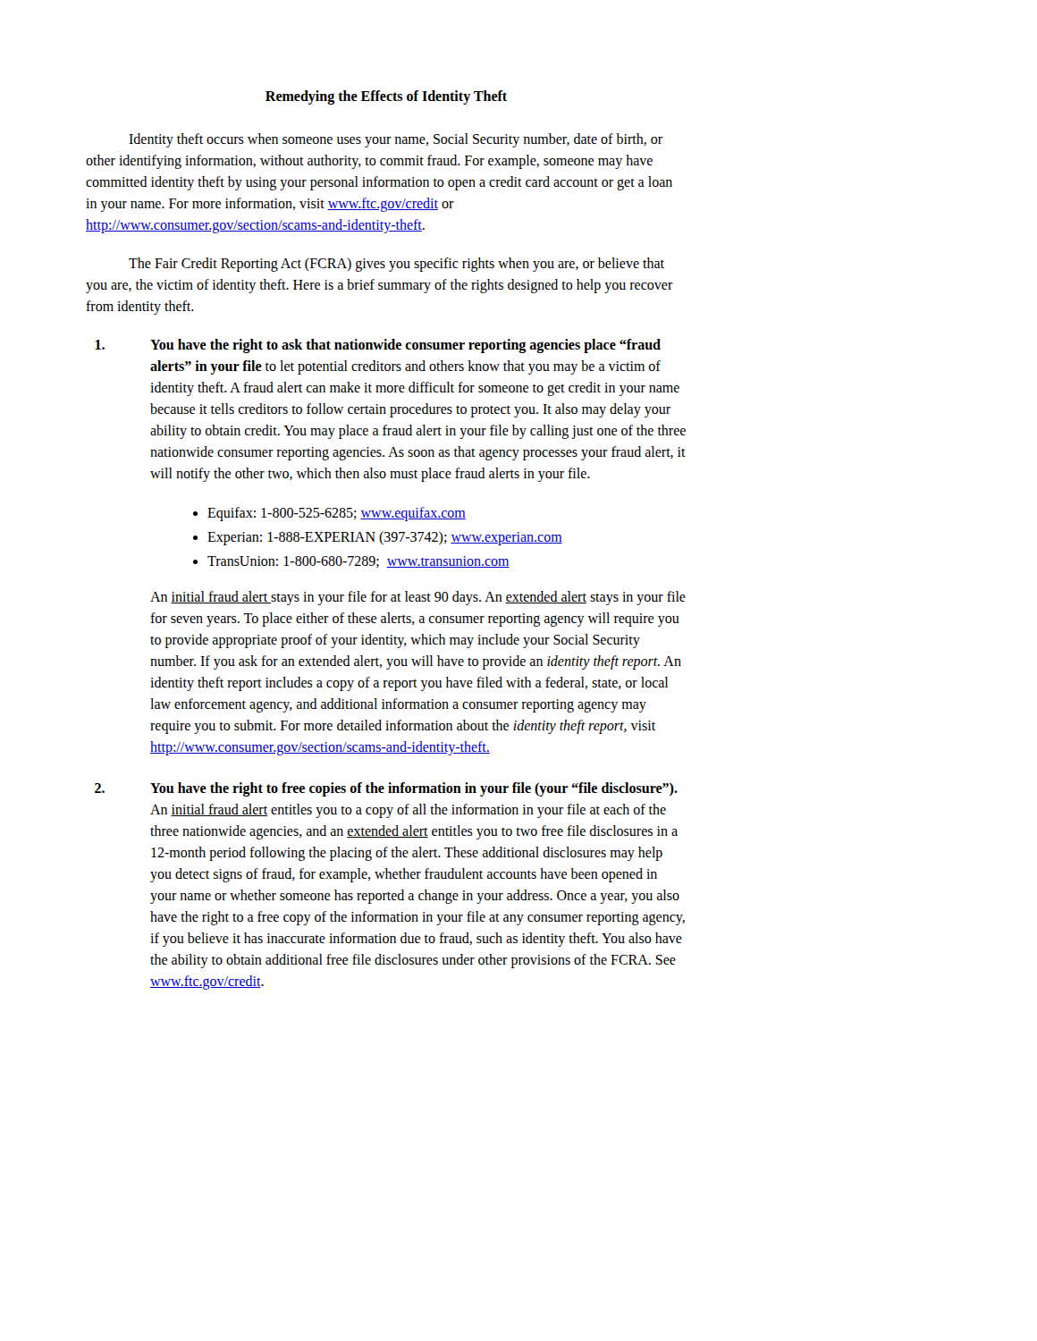Remedying the Effects of Identity Theft
Identity theft occurs when someone uses your name, Social Security number, date of birth, or other identifying information, without authority, to commit fraud. For example, someone may have committed identity theft by using your personal information to open a credit card account or get a loan in your name. For more information, visit www.ftc.gov/credit or http://www.consumer.gov/section/scams-and-identity-theft.
The Fair Credit Reporting Act (FCRA) gives you specific rights when you are, or believe that you are, the victim of identity theft. Here is a brief summary of the rights designed to help you recover from identity theft.
You have the right to ask that nationwide consumer reporting agencies place “fraud alerts” in your file to let potential creditors and others know that you may be a victim of identity theft. A fraud alert can make it more difficult for someone to get credit in your name because it tells creditors to follow certain procedures to protect you. It also may delay your ability to obtain credit. You may place a fraud alert in your file by calling just one of the three nationwide consumer reporting agencies. As soon as that agency processes your fraud alert, it will notify the other two, which then also must place fraud alerts in your file.
Equifax: 1-800-525-6285; www.equifax.com
Experian: 1-888-EXPERIAN (397-3742); www.experian.com
TransUnion: 1-800-680-7289; www.transunion.com
An initial fraud alert stays in your file for at least 90 days. An extended alert stays in your file for seven years. To place either of these alerts, a consumer reporting agency will require you to provide appropriate proof of your identity, which may include your Social Security number. If you ask for an extended alert, you will have to provide an identity theft report. An identity theft report includes a copy of a report you have filed with a federal, state, or local law enforcement agency, and additional information a consumer reporting agency may require you to submit. For more detailed information about the identity theft report, visit http://www.consumer.gov/section/scams-and-identity-theft.
You have the right to free copies of the information in your file (your “file disclosure”). An initial fraud alert entitles you to a copy of all the information in your file at each of the three nationwide agencies, and an extended alert entitles you to two free file disclosures in a 12-month period following the placing of the alert. These additional disclosures may help you detect signs of fraud, for example, whether fraudulent accounts have been opened in your name or whether someone has reported a change in your address. Once a year, you also have the right to a free copy of the information in your file at any consumer reporting agency, if you believe it has inaccurate information due to fraud, such as identity theft. You also have the ability to obtain additional free file disclosures under other provisions of the FCRA. See www.ftc.gov/credit.